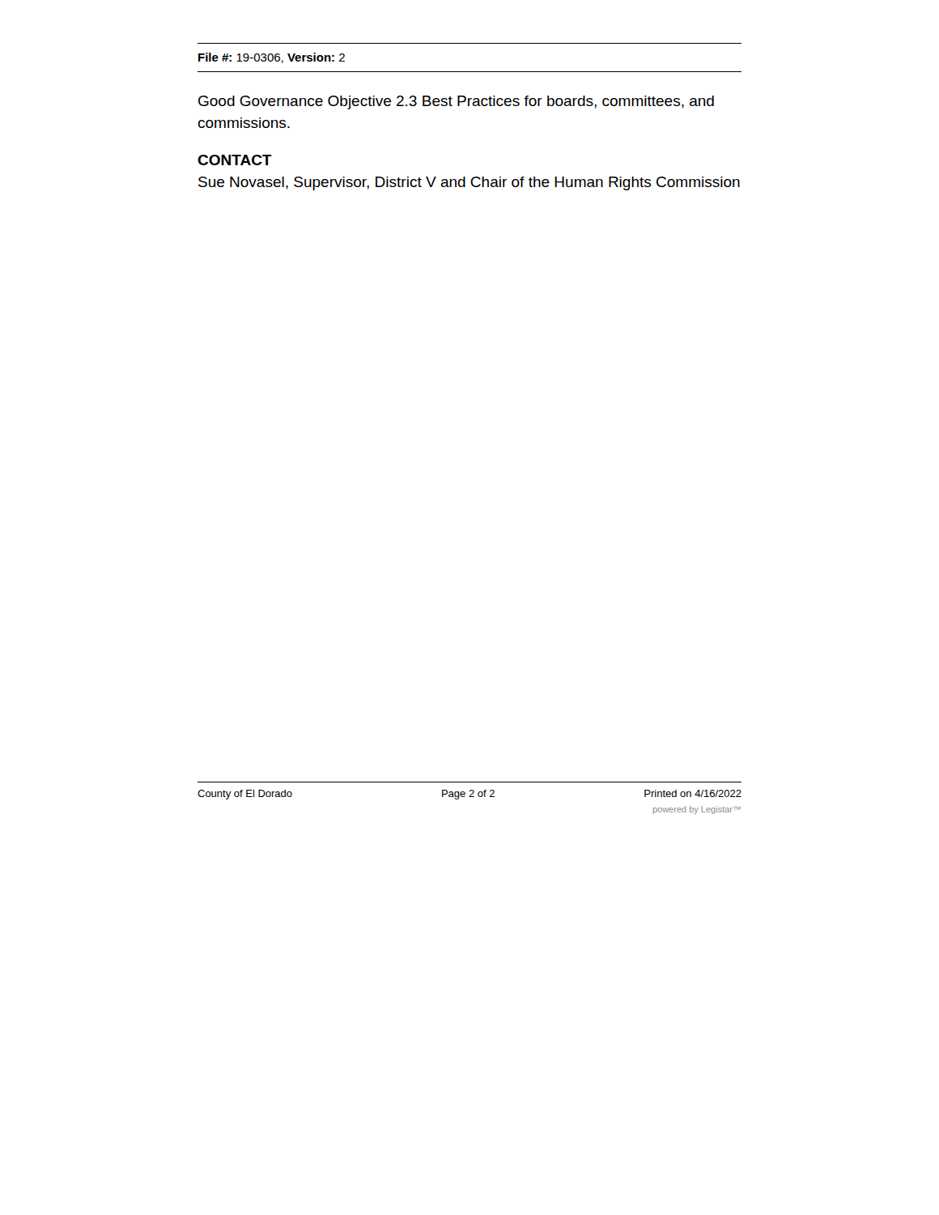File #: 19-0306, Version: 2
Good Governance Objective 2.3 Best Practices for boards, committees, and commissions.
CONTACT
Sue Novasel, Supervisor, District V and Chair of the Human Rights Commission
County of El Dorado
Page 2 of 2
Printed on 4/16/2022
powered by Legistar™